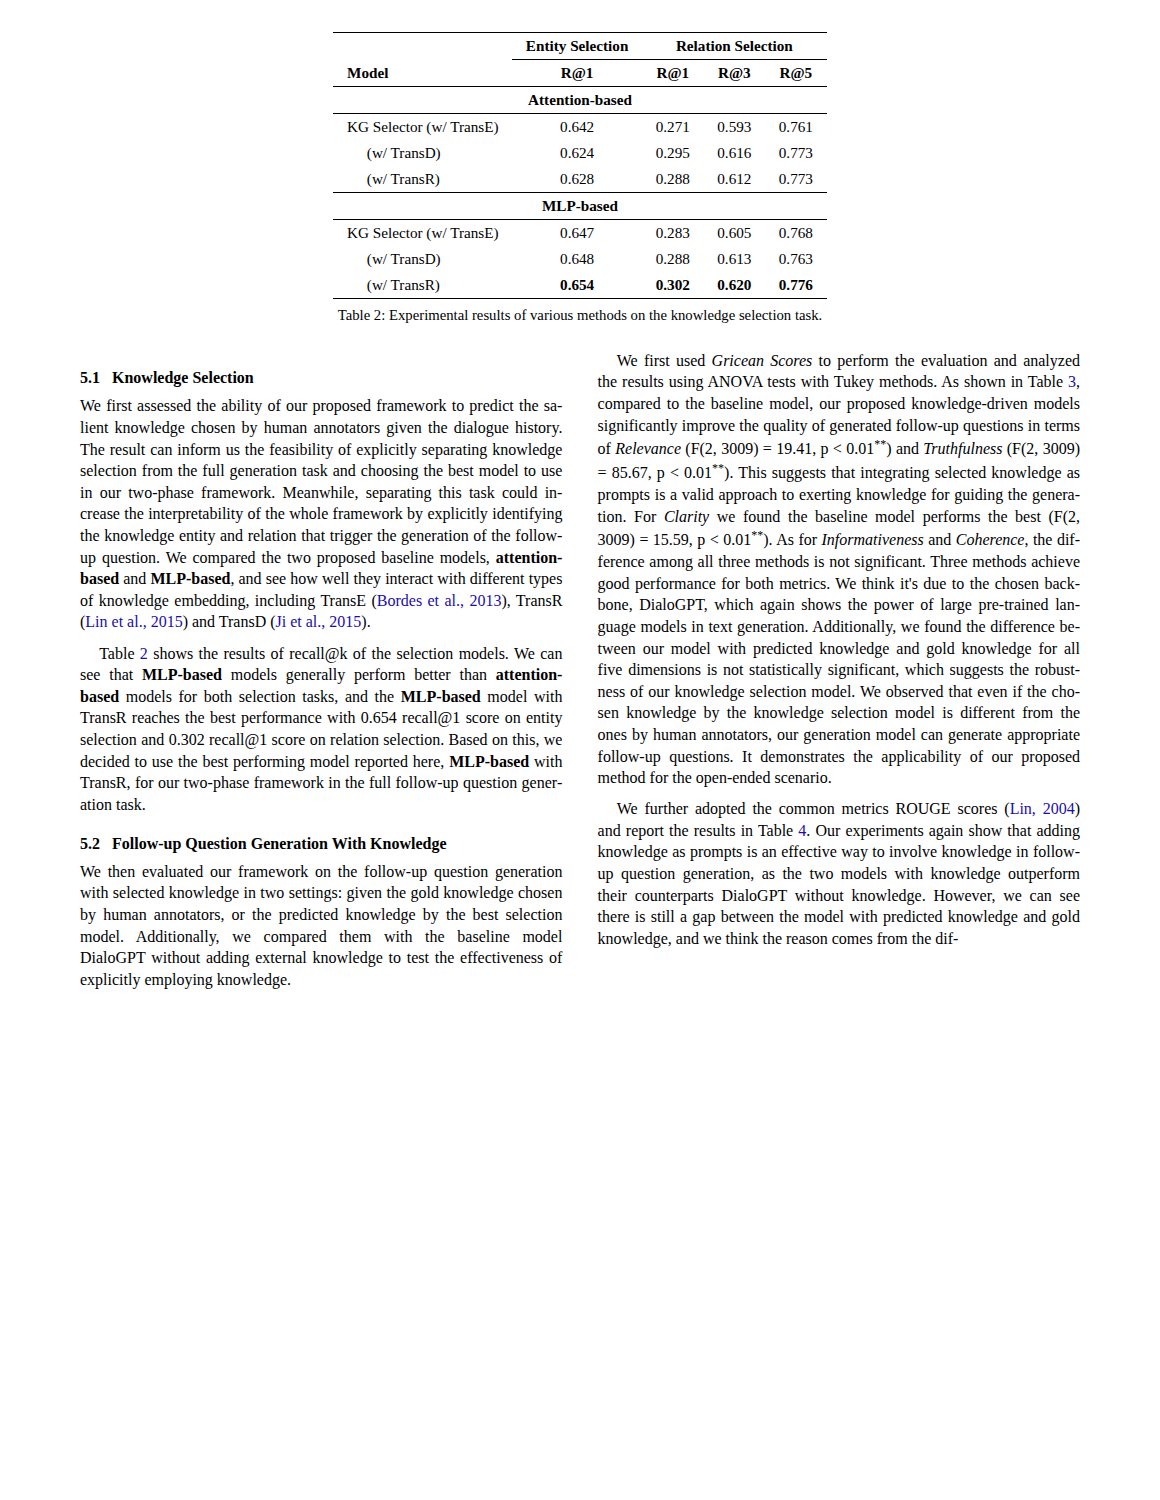| Model | Entity Selection | Relation Selection |
| --- | --- | --- |
| R@1 | R@1 | R@3 | R@5 |
| Attention-based |
| KG Selector (w/ TransE) | 0.642 | 0.271 | 0.593 | 0.761 |
| (w/ TransD) | 0.624 | 0.295 | 0.616 | 0.773 |
| (w/ TransR) | 0.628 | 0.288 | 0.612 | 0.773 |
| MLP-based |
| KG Selector (w/ TransE) | 0.647 | 0.283 | 0.605 | 0.768 |
| (w/ TransD) | 0.648 | 0.288 | 0.613 | 0.763 |
| (w/ TransR) | 0.654 | 0.302 | 0.620 | 0.776 |
Table 2: Experimental results of various methods on the knowledge selection task.
5.1 Knowledge Selection
We first assessed the ability of our proposed framework to predict the salient knowledge chosen by human annotators given the dialogue history. The result can inform us the feasibility of explicitly separating knowledge selection from the full generation task and choosing the best model to use in our two-phase framework. Meanwhile, separating this task could increase the interpretability of the whole framework by explicitly identifying the knowledge entity and relation that trigger the generation of the follow-up question. We compared the two proposed baseline models, attention-based and MLP-based, and see how well they interact with different types of knowledge embedding, including TransE (Bordes et al., 2013), TransR (Lin et al., 2015) and TransD (Ji et al., 2015).
Table 2 shows the results of recall@k of the selection models. We can see that MLP-based models generally perform better than attention-based models for both selection tasks, and the MLP-based model with TransR reaches the best performance with 0.654 recall@1 score on entity selection and 0.302 recall@1 score on relation selection. Based on this, we decided to use the best performing model reported here, MLP-based with TransR, for our two-phase framework in the full follow-up question generation task.
5.2 Follow-up Question Generation With Knowledge
We then evaluated our framework on the follow-up question generation with selected knowledge in two settings: given the gold knowledge chosen by human annotators, or the predicted knowledge by the best selection model. Additionally, we compared them with the baseline model DialoGPT without adding external knowledge to test the effectiveness of explicitly employing knowledge.
We first used Gricean Scores to perform the evaluation and analyzed the results using ANOVA tests with Tukey methods. As shown in Table 3, compared to the baseline model, our proposed knowledge-driven models significantly improve the quality of generated follow-up questions in terms of Relevance (F(2, 3009) = 19.41, p < 0.01**) and Truthfulness (F(2, 3009) = 85.67, p < 0.01**). This suggests that integrating selected knowledge as prompts is a valid approach to exerting knowledge for guiding the generation. For Clarity we found the baseline model performs the best (F(2, 3009) = 15.59, p < 0.01**). As for Informativeness and Coherence, the difference among all three methods is not significant. Three methods achieve good performance for both metrics. We think it's due to the chosen backbone, DialoGPT, which again shows the power of large pre-trained language models in text generation. Additionally, we found the difference between our model with predicted knowledge and gold knowledge for all five dimensions is not statistically significant, which suggests the robustness of our knowledge selection model. We observed that even if the chosen knowledge by the knowledge selection model is different from the ones by human annotators, our generation model can generate appropriate follow-up questions. It demonstrates the applicability of our proposed method for the open-ended scenario.
We further adopted the common metrics ROUGE scores (Lin, 2004) and report the results in Table 4. Our experiments again show that adding knowledge as prompts is an effective way to involve knowledge in follow-up question generation, as the two models with knowledge outperform their counterparts DialoGPT without knowledge. However, we can see there is still a gap between the model with predicted knowledge and gold knowledge, and we think the reason comes from the dif-